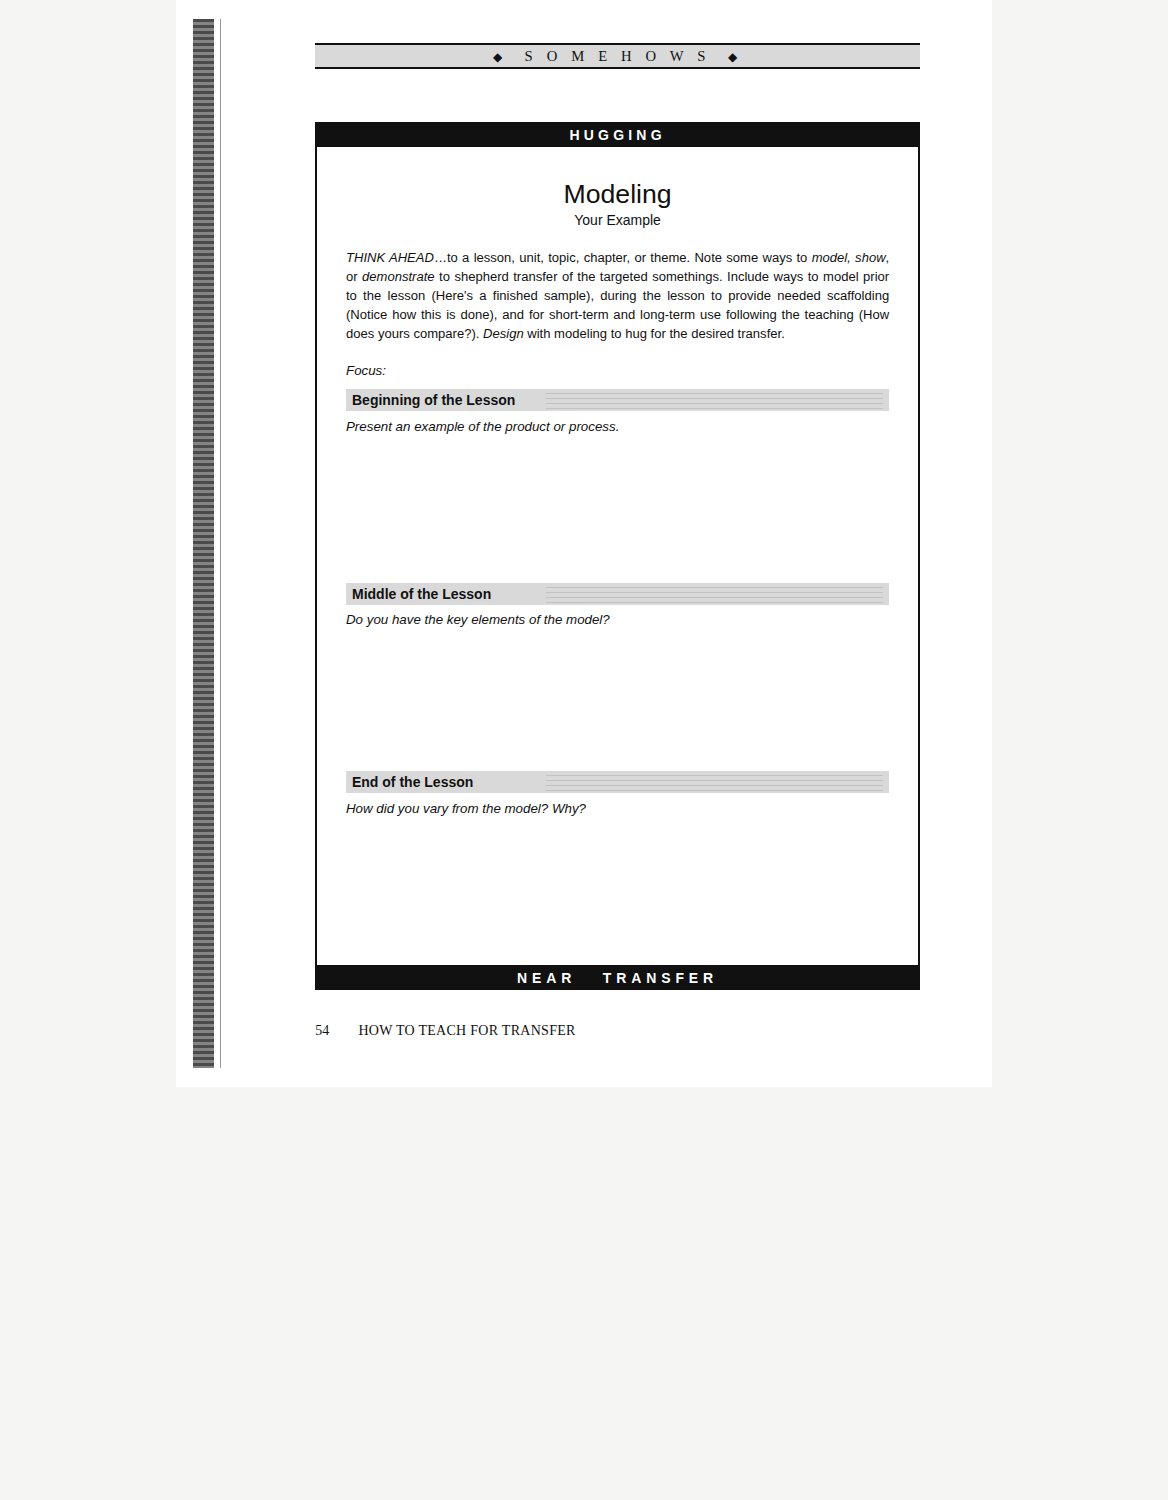◆ S O M E H O W S ◆
HUGGING
Modeling
Your Example
THINK AHEAD…to a lesson, unit, topic, chapter, or theme. Note some ways to model, show, or demonstrate to shepherd transfer of the targeted somethings. Include ways to model prior to the lesson (Here's a finished sample), during the lesson to provide needed scaffolding (Notice how this is done), and for short-term and long-term use following the teaching (How does yours compare?). Design with modeling to hug for the desired transfer.
Focus:
Beginning of the Lesson
Present an example of the product or process.
Middle of the Lesson
Do you have the key elements of the model?
End of the Lesson
How did you vary from the model? Why?
NEAR TRANSFER
54 HOW TO TEACH FOR TRANSFER